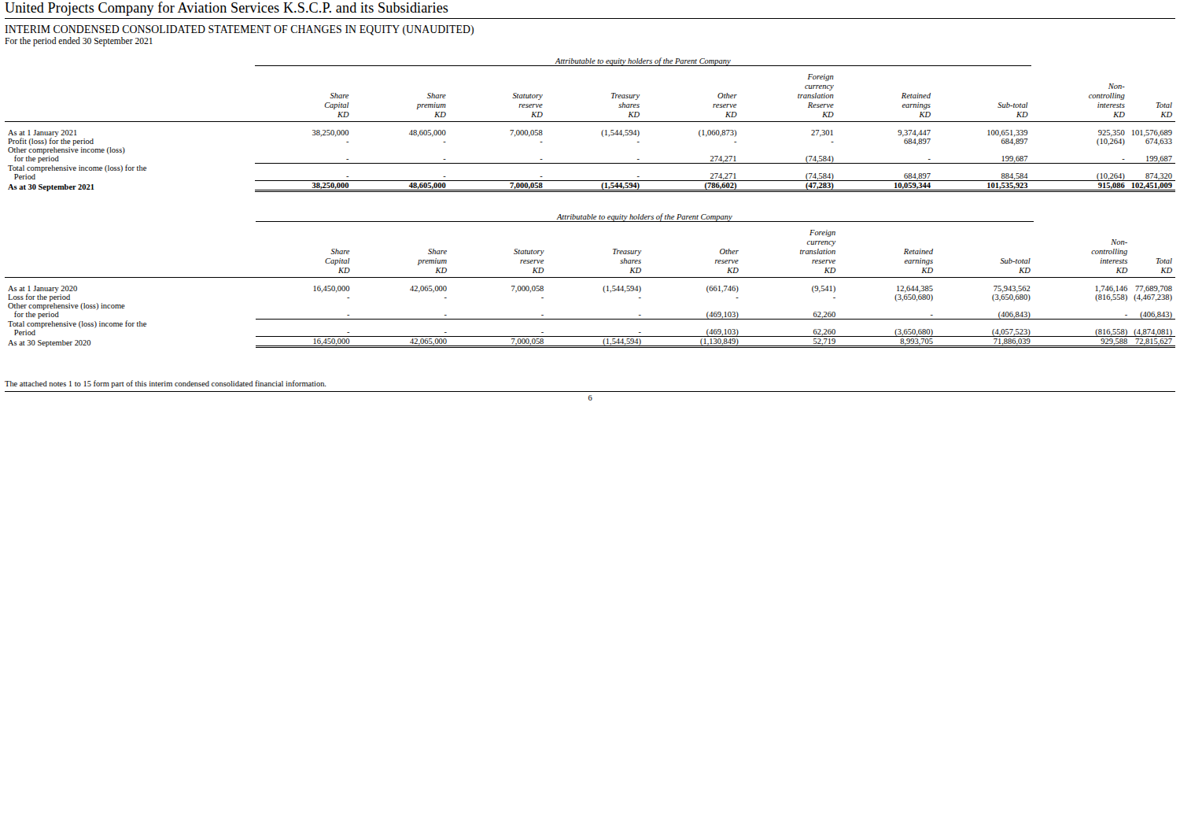United Projects Company for Aviation Services K.S.C.P. and its Subsidiaries
INTERIM CONDENSED CONSOLIDATED STATEMENT OF CHANGES IN EQUITY (UNAUDITED)
For the period ended 30 September 2021
| | Attributable to equity holders of the Parent Company | | |
| | Share Capital KD | Share premium KD | Statutory reserve KD | Treasury shares KD | Other reserve KD | Foreign currency translation Reserve KD | Retained earnings KD | Sub-total KD | Non- controlling interests KD | Total KD |
| As at 1 January 2021 | 38,250,000 | 48,605,000 | 7,000,058 | (1,544,594) | (1,060,873) | 27,301 | 9,374,447 | 100,651,339 | 925,350 | 101,576,689 |
| Profit (loss) for the period | - | - | - | - | - | - | 684,897 | 684,897 | (10,264) | 674,633 |
| Other comprehensive income (loss) for the period | - | - | - | - | 274,271 | (74,584) | - | 199,687 | - | 199,687 |
| Total comprehensive income (loss) for the Period | - | - | - | - | 274,271 | (74,584) | 684,897 | 884,584 | (10,264) | 874,320 |
| As at 30 September 2021 | 38,250,000 | 48,605,000 | 7,000,058 | (1,544,594) | (786,602) | (47,283) | 10,059,344 | 101,535,923 | 915,086 | 102,451,009 |
| | Attributable to equity holders of the Parent Company | | |
| | Share Capital KD | Share premium KD | Statutory reserve KD | Treasury shares KD | Other reserve KD | Foreign currency translation reserve KD | Retained earnings KD | Sub-total KD | Non- controlling interests KD | Total KD |
| As at 1 January 2020 | 16,450,000 | 42,065,000 | 7,000,058 | (1,544,594) | (661,746) | (9,541) | 12,644,385 | 75,943,562 | 1,746,146 | 77,689,708 |
| Loss for the period | - | - | - | - | - | - | (3,650,680) | (3,650,680) | (816,558) | (4,467,238) |
| Other comprehensive (loss) income for the period | - | - | - | - | (469,103) | 62,260 | - | (406,843) | - | (406,843) |
| Total comprehensive (loss) income for the Period | - | - | - | - | (469,103) | 62,260 | (3,650,680) | (4,057,523) | (816,558) | (4,874,081) |
| As at 30 September 2020 | 16,450,000 | 42,065,000 | 7,000,058 | (1,544,594) | (1,130,849) | 52,719 | 8,993,705 | 71,886,039 | 929,588 | 72,815,627 |
The attached notes 1 to 15 form part of this interim condensed consolidated financial information.
6